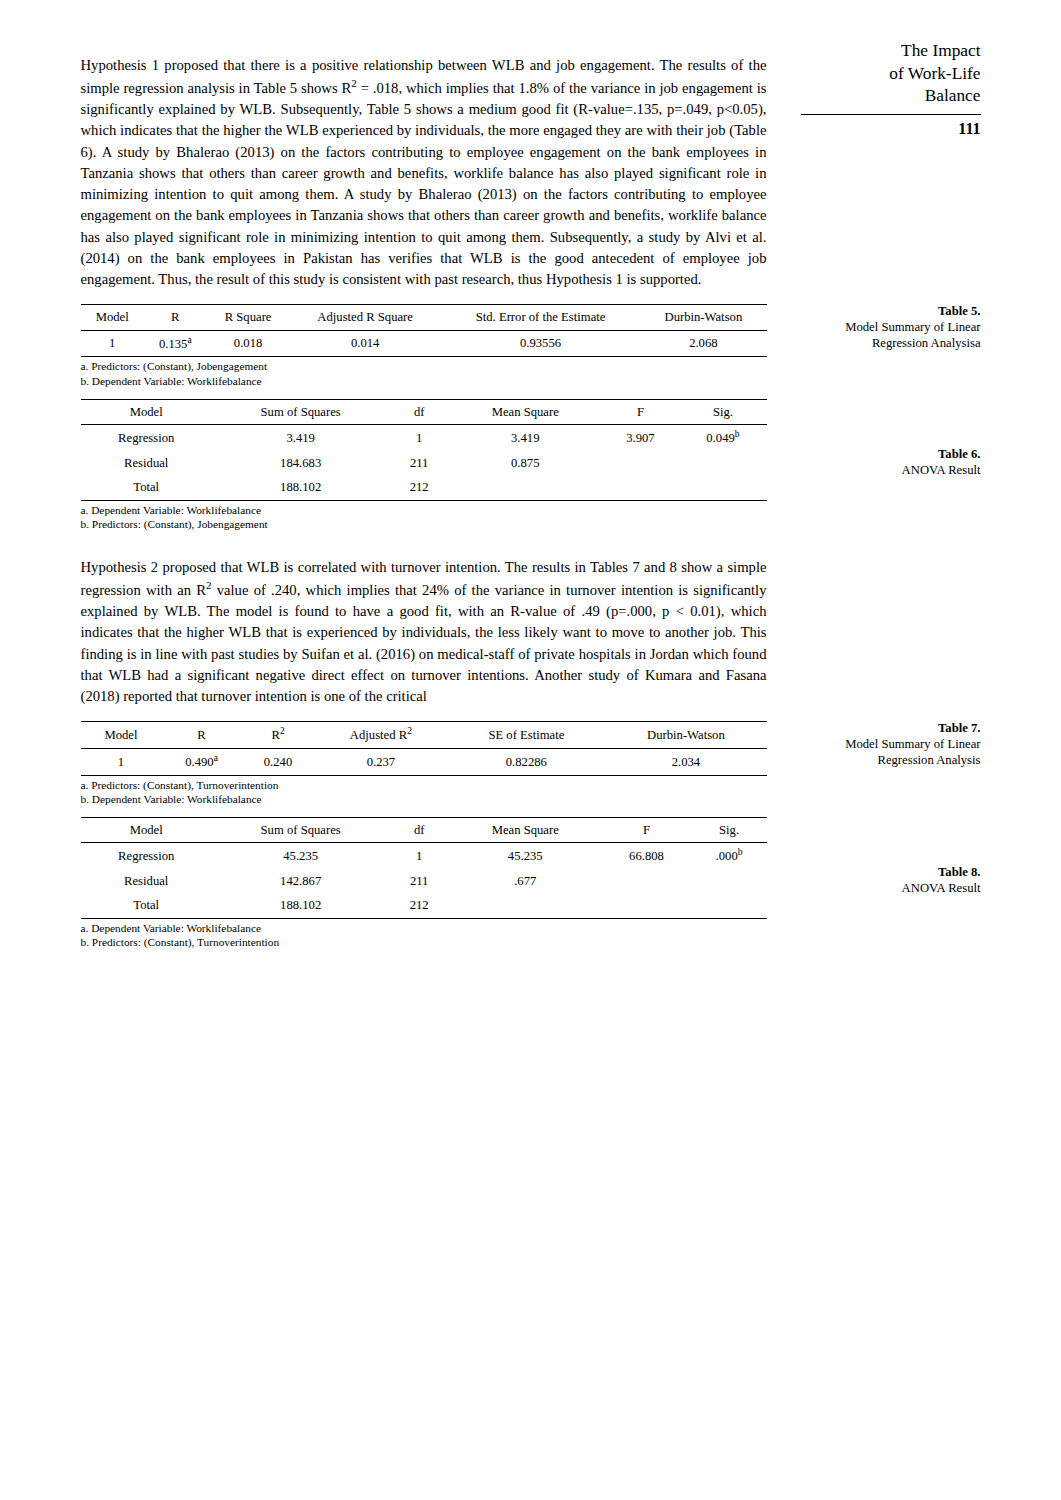Hypothesis 1 proposed that there is a positive relationship between WLB and job engagement. The results of the simple regression analysis in Table 5 shows R2 = .018, which implies that 1.8% of the variance in job engagement is significantly explained by WLB. Subsequently, Table 5 shows a medium good fit (R-value=.135, p=.049, p<0.05), which indicates that the higher the WLB experienced by individuals, the more engaged they are with their job (Table 6). A study by Bhalerao (2013) on the factors contributing to employee engagement on the bank employees in Tanzania shows that others than career growth and benefits, worklife balance has also played significant role in minimizing intention to quit among them. A study by Bhalerao (2013) on the factors contributing to employee engagement on the bank employees in Tanzania shows that others than career growth and benefits, worklife balance has also played significant role in minimizing intention to quit among them. Subsequently, a study by Alvi et al. (2014) on the bank employees in Pakistan has verifies that WLB is the good antecedent of employee job engagement. Thus, the result of this study is consistent with past research, thus Hypothesis 1 is supported.
The Impact
of Work-Life
Balance
111
| Model | R | R Square | Adjusted R Square | Std. Error of the Estimate | Durbin-Watson |
| --- | --- | --- | --- | --- | --- |
| 1 | 0.135 a | 0.018 | 0.014 | 0.93556 | 2.068 |
a. Predictors: (Constant), Jobengagement
b. Dependent Variable: Worklifebalance
Table 5.
Model Summary of Linear Regression Analysisa
| Model | Sum of Squares | df | Mean Square | F | Sig. |
| --- | --- | --- | --- | --- | --- |
| Regression | 3.419 | 1 | 3.419 | 3.907 | 0.049 b |
| Residual | 184.683 | 211 | 0.875 | | |
| Total | 188.102 | 212 | | | |
a. Dependent Variable: Worklifebalance
b. Predictors: (Constant), Jobengagement
Table 6.
ANOVA Result
Hypothesis 2 proposed that WLB is correlated with turnover intention. The results in Tables 7 and 8 show a simple regression with an R2 value of .240, which implies that 24% of the variance in turnover intention is significantly explained by WLB. The model is found to have a good fit, with an R-value of .49 (p=.000, p < 0.01), which indicates that the higher WLB that is experienced by individuals, the less likely want to move to another job. This finding is in line with past studies by Suifan et al. (2016) on medical-staff of private hospitals in Jordan which found that WLB had a significant negative direct effect on turnover intentions. Another study of Kumara and Fasana (2018) reported that turnover intention is one of the critical
| Model | R | R 2 | Adjusted R 2 | SE of Estimate | Durbin-Watson |
| --- | --- | --- | --- | --- | --- |
| 1 | 0.490 a | 0.240 | 0.237 | 0.82286 | 2.034 |
a. Predictors: (Constant), Turnoverintention
b. Dependent Variable: Worklifebalance
Table 7.
Model Summary of Linear Regression Analysis
| Model | Sum of Squares | df | Mean Square | F | Sig. |
| --- | --- | --- | --- | --- | --- |
| Regression | 45.235 | 1 | 45.235 | 66.808 | .000 b |
| Residual | 142.867 | 211 | .677 | | |
| Total | 188.102 | 212 | | | |
a. Dependent Variable: Worklifebalance
b. Predictors: (Constant), Turnoverintention
Table 8.
ANOVA Result